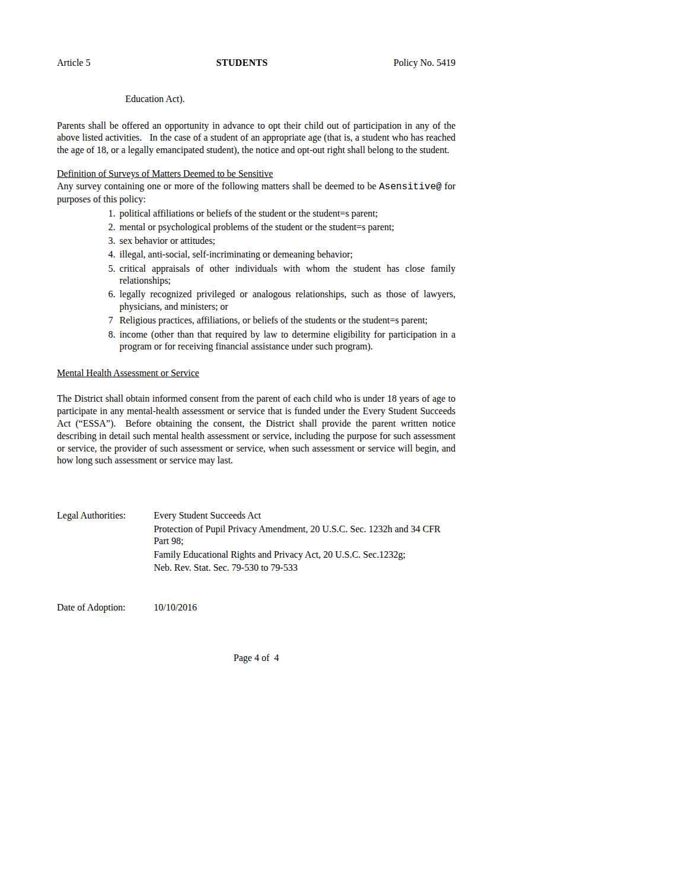Article 5
STUDENTS
Policy No. 5419
Education Act).
Parents shall be offered an opportunity in advance to opt their child out of participation in any of the above listed activities. In the case of a student of an appropriate age (that is, a student who has reached the age of 18, or a legally emancipated student), the notice and opt-out right shall belong to the student.
Definition of Surveys of Matters Deemed to be Sensitive
Any survey containing one or more of the following matters shall be deemed to be Asensitive@ for purposes of this policy:
1. political affiliations or beliefs of the student or the student=s parent;
2. mental or psychological problems of the student or the student=s parent;
3. sex behavior or attitudes;
4. illegal, anti-social, self-incriminating or demeaning behavior;
5. critical appraisals of other individuals with whom the student has close family relationships;
6. legally recognized privileged or analogous relationships, such as those of lawyers, physicians, and ministers; or
7 Religious practices, affiliations, or beliefs of the students or the student=s parent;
8. income (other than that required by law to determine eligibility for participation in a program or for receiving financial assistance under such program).
Mental Health Assessment or Service
The District shall obtain informed consent from the parent of each child who is under 18 years of age to participate in any mental-health assessment or service that is funded under the Every Student Succeeds Act (“ESSA”). Before obtaining the consent, the District shall provide the parent written notice describing in detail such mental health assessment or service, including the purpose for such assessment or service, the provider of such assessment or service, when such assessment or service will begin, and how long such assessment or service may last.
Legal Authorities:
Every Student Succeeds Act
Protection of Pupil Privacy Amendment, 20 U.S.C. Sec. 1232h and 34 CFR Part 98;
Family Educational Rights and Privacy Act, 20 U.S.C. Sec.1232g;
Neb. Rev. Stat. Sec. 79-530 to 79-533
Date of Adoption:
10/10/2016
Page 4 of 4